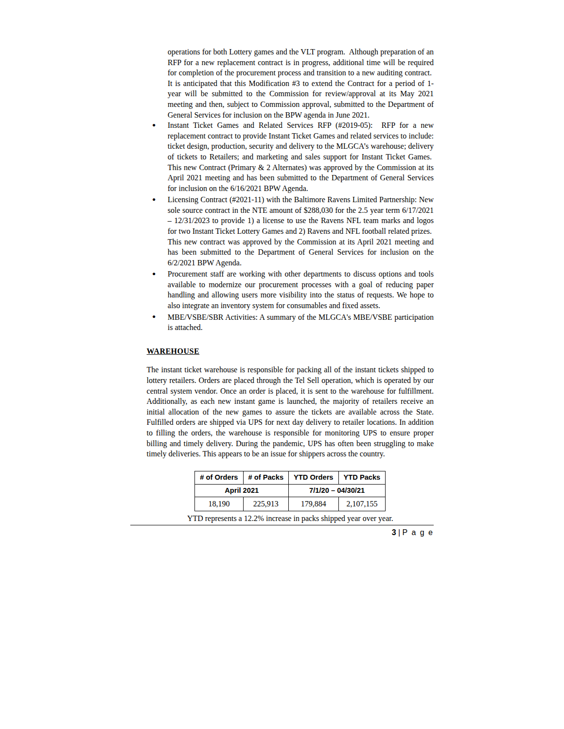operations for both Lottery games and the VLT program. Although preparation of an RFP for a new replacement contract is in progress, additional time will be required for completion of the procurement process and transition to a new auditing contract. It is anticipated that this Modification #3 to extend the Contract for a period of 1-year will be submitted to the Commission for review/approval at its May 2021 meeting and then, subject to Commission approval, submitted to the Department of General Services for inclusion on the BPW agenda in June 2021.
Instant Ticket Games and Related Services RFP (#2019-05): RFP for a new replacement contract to provide Instant Ticket Games and related services to include: ticket design, production, security and delivery to the MLGCA’s warehouse; delivery of tickets to Retailers; and marketing and sales support for Instant Ticket Games. This new Contract (Primary & 2 Alternates) was approved by the Commission at its April 2021 meeting and has been submitted to the Department of General Services for inclusion on the 6/16/2021 BPW Agenda.
Licensing Contract (#2021-11) with the Baltimore Ravens Limited Partnership: New sole source contract in the NTE amount of $288,030 for the 2.5 year term 6/17/2021 – 12/31/2023 to provide 1) a license to use the Ravens NFL team marks and logos for two Instant Ticket Lottery Games and 2) Ravens and NFL football related prizes. This new contract was approved by the Commission at its April 2021 meeting and has been submitted to the Department of General Services for inclusion on the 6/2/2021 BPW Agenda.
Procurement staff are working with other departments to discuss options and tools available to modernize our procurement processes with a goal of reducing paper handling and allowing users more visibility into the status of requests. We hope to also integrate an inventory system for consumables and fixed assets.
MBE/VSBE/SBR Activities: A summary of the MLGCA's MBE/VSBE participation is attached.
WAREHOUSE
The instant ticket warehouse is responsible for packing all of the instant tickets shipped to lottery retailers. Orders are placed through the Tel Sell operation, which is operated by our central system vendor. Once an order is placed, it is sent to the warehouse for fulfillment. Additionally, as each new instant game is launched, the majority of retailers receive an initial allocation of the new games to assure the tickets are available across the State. Fulfilled orders are shipped via UPS for next day delivery to retailer locations. In addition to filling the orders, the warehouse is responsible for monitoring UPS to ensure proper billing and timely delivery. During the pandemic, UPS has often been struggling to make timely deliveries. This appears to be an issue for shippers across the country.
| # of Orders | # of Packs | YTD Orders | YTD Packs |
| --- | --- | --- | --- |
| April 2021 | 7/1/20 – 04/30/21 |
| 18,190 | 225,913 | 179,884 | 2,107,155 |
YTD represents a 12.2% increase in packs shipped year over year.
3 | P a g e